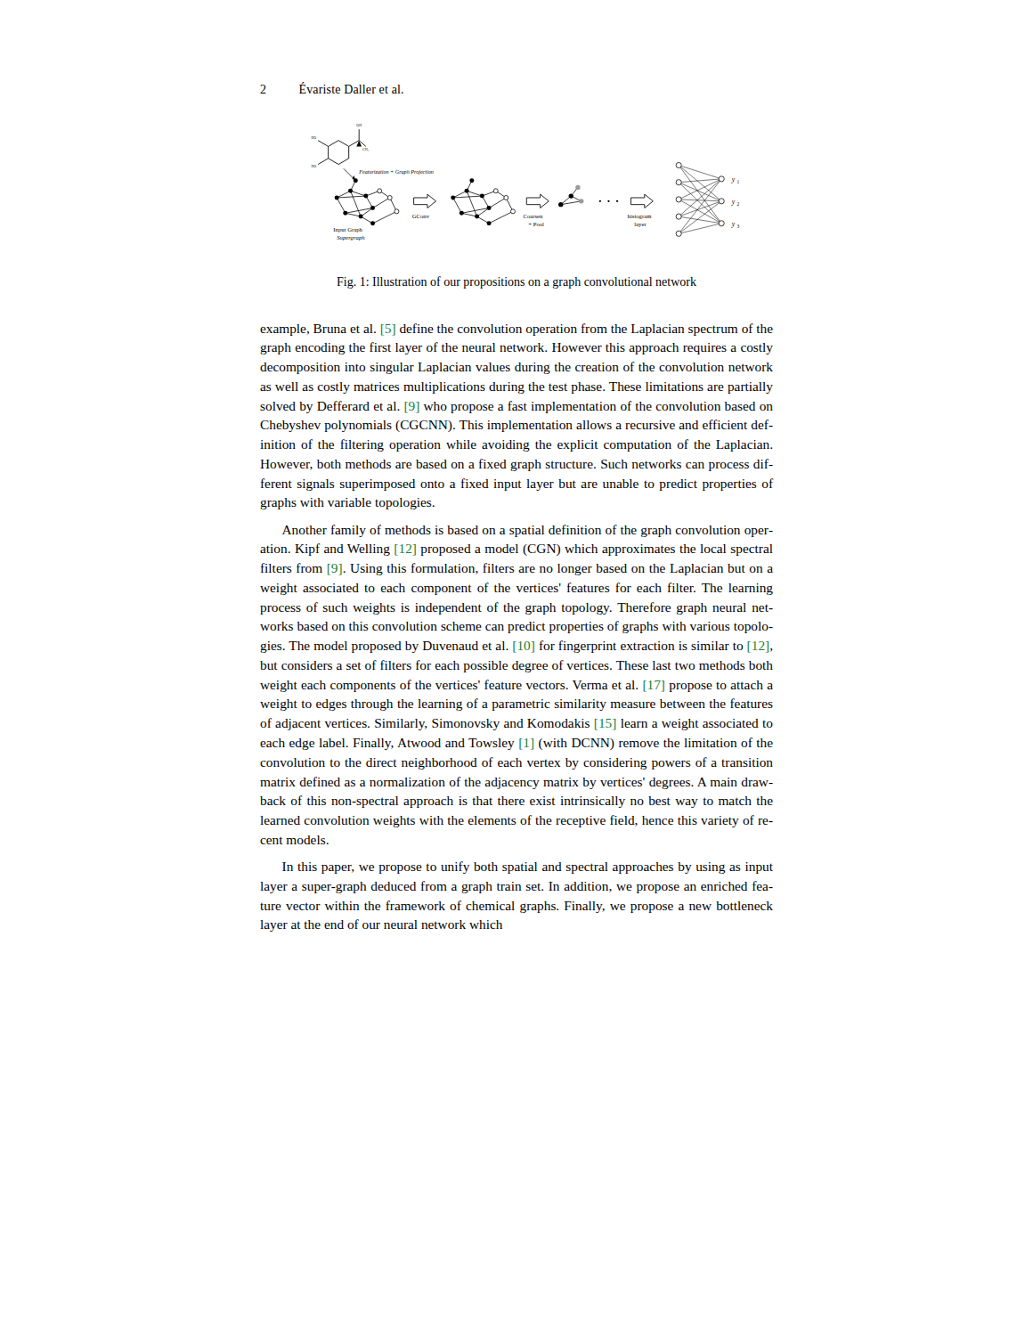2 Évariste Daller et al.
HO HO OH CH₃ Featurization + Graph Projection Input Graph Supergraph GConv Coarsen + Pool histogram layer y 1 y 2 y 3
Fig. 1: Illustration of our propositions on a graph convolutional network
example, Bruna et al. [5] define the convolution operation from the Laplacian spectrum of the graph encoding the first layer of the neural network. However this approach requires a costly decomposition into singular Laplacian values during the creation of the convolution network as well as costly matrices multiplications during the test phase. These limitations are partially solved by Defferard et al. [9] who propose a fast implementation of the convolution based on Chebyshev polynomials (CGCNN). This implementation allows a recursive and efficient definition of the filtering operation while avoiding the explicit computation of the Laplacian. However, both methods are based on a fixed graph structure. Such networks can process different signals superimposed onto a fixed input layer but are unable to predict properties of graphs with variable topologies.
Another family of methods is based on a spatial definition of the graph convolution operation. Kipf and Welling [12] proposed a model (CGN) which approximates the local spectral filters from [9]. Using this formulation, filters are no longer based on the Laplacian but on a weight associated to each component of the vertices' features for each filter. The learning process of such weights is independent of the graph topology. Therefore graph neural networks based on this convolution scheme can predict properties of graphs with various topologies. The model proposed by Duvenaud et al. [10] for fingerprint extraction is similar to [12], but considers a set of filters for each possible degree of vertices. These last two methods both weight each components of the vertices' feature vectors. Verma et al. [17] propose to attach a weight to edges through the learning of a parametric similarity measure between the features of adjacent vertices. Similarly, Simonovsky and Komodakis [15] learn a weight associated to each edge label. Finally, Atwood and Towsley [1] (with DCNN) remove the limitation of the convolution to the direct neighborhood of each vertex by considering powers of a transition matrix defined as a normalization of the adjacency matrix by vertices' degrees. A main drawback of this non-spectral approach is that there exist intrinsically no best way to match the learned convolution weights with the elements of the receptive field, hence this variety of recent models.
In this paper, we propose to unify both spatial and spectral approaches by using as input layer a super-graph deduced from a graph train set. In addition, we propose an enriched feature vector within the framework of chemical graphs. Finally, we propose a new bottleneck layer at the end of our neural network which